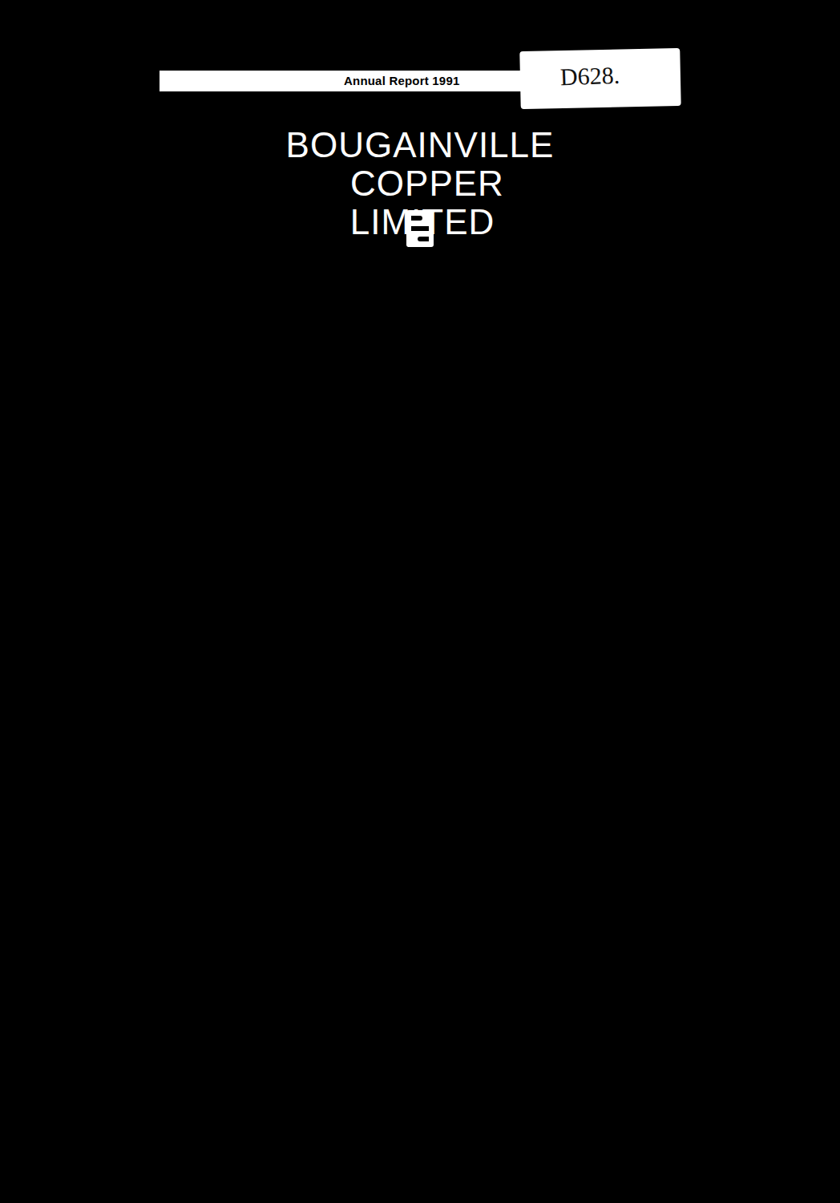Annual Report 1991
D628.
BOUGAINVILLE COPPER LIMITED